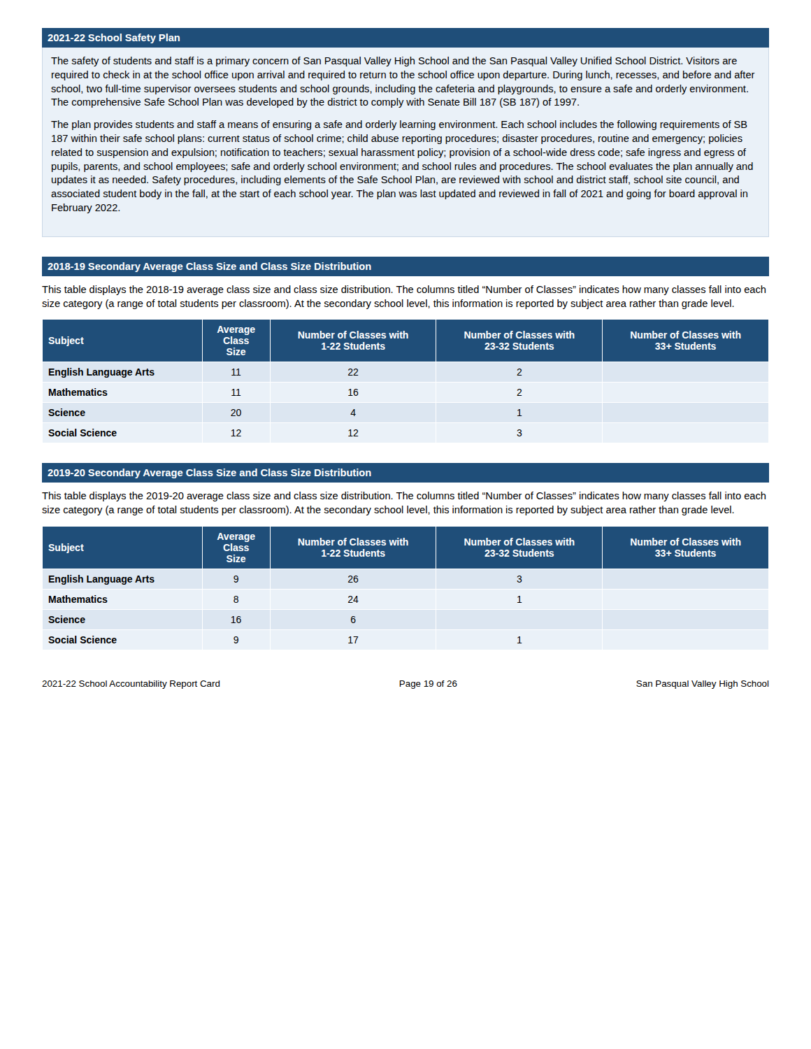2021-22 School Safety Plan
The safety of students and staff is a primary concern of San Pasqual Valley High School and the San Pasqual Valley Unified School District. Visitors are required to check in at the school office upon arrival and required to return to the school office upon departure. During lunch, recesses, and before and after school, two full-time supervisor oversees students and school grounds, including the cafeteria and playgrounds, to ensure a safe and orderly environment. The comprehensive Safe School Plan was developed by the district to comply with Senate Bill 187 (SB 187) of 1997.
The plan provides students and staff a means of ensuring a safe and orderly learning environment. Each school includes the following requirements of SB 187 within their safe school plans: current status of school crime; child abuse reporting procedures; disaster procedures, routine and emergency; policies related to suspension and expulsion; notification to teachers; sexual harassment policy; provision of a school-wide dress code; safe ingress and egress of pupils, parents, and school employees; safe and orderly school environment; and school rules and procedures. The school evaluates the plan annually and updates it as needed. Safety procedures, including elements of the Safe School Plan, are reviewed with school and district staff, school site council, and associated student body in the fall, at the start of each school year. The plan was last updated and reviewed in fall of 2021 and going for board approval in February 2022.
2018-19 Secondary Average Class Size and Class Size Distribution
This table displays the 2018-19 average class size and class size distribution. The columns titled “Number of Classes” indicates how many classes fall into each size category (a range of total students per classroom). At the secondary school level, this information is reported by subject area rather than grade level.
| Subject | Average Class Size | Number of Classes with 1-22 Students | Number of Classes with 23-32 Students | Number of Classes with 33+ Students |
| --- | --- | --- | --- | --- |
| English Language Arts | 11 | 22 | 2 | |
| Mathematics | 11 | 16 | 2 | |
| Science | 20 | 4 | 1 | |
| Social Science | 12 | 12 | 3 | |
2019-20 Secondary Average Class Size and Class Size Distribution
This table displays the 2019-20 average class size and class size distribution. The columns titled “Number of Classes” indicates how many classes fall into each size category (a range of total students per classroom). At the secondary school level, this information is reported by subject area rather than grade level.
| Subject | Average Class Size | Number of Classes with 1-22 Students | Number of Classes with 23-32 Students | Number of Classes with 33+ Students |
| --- | --- | --- | --- | --- |
| English Language Arts | 9 | 26 | 3 | |
| Mathematics | 8 | 24 | 1 | |
| Science | 16 | 6 | | |
| Social Science | 9 | 17 | 1 | |
2021-22 School Accountability Report Card
Page 19 of 26
San Pasqual Valley High School